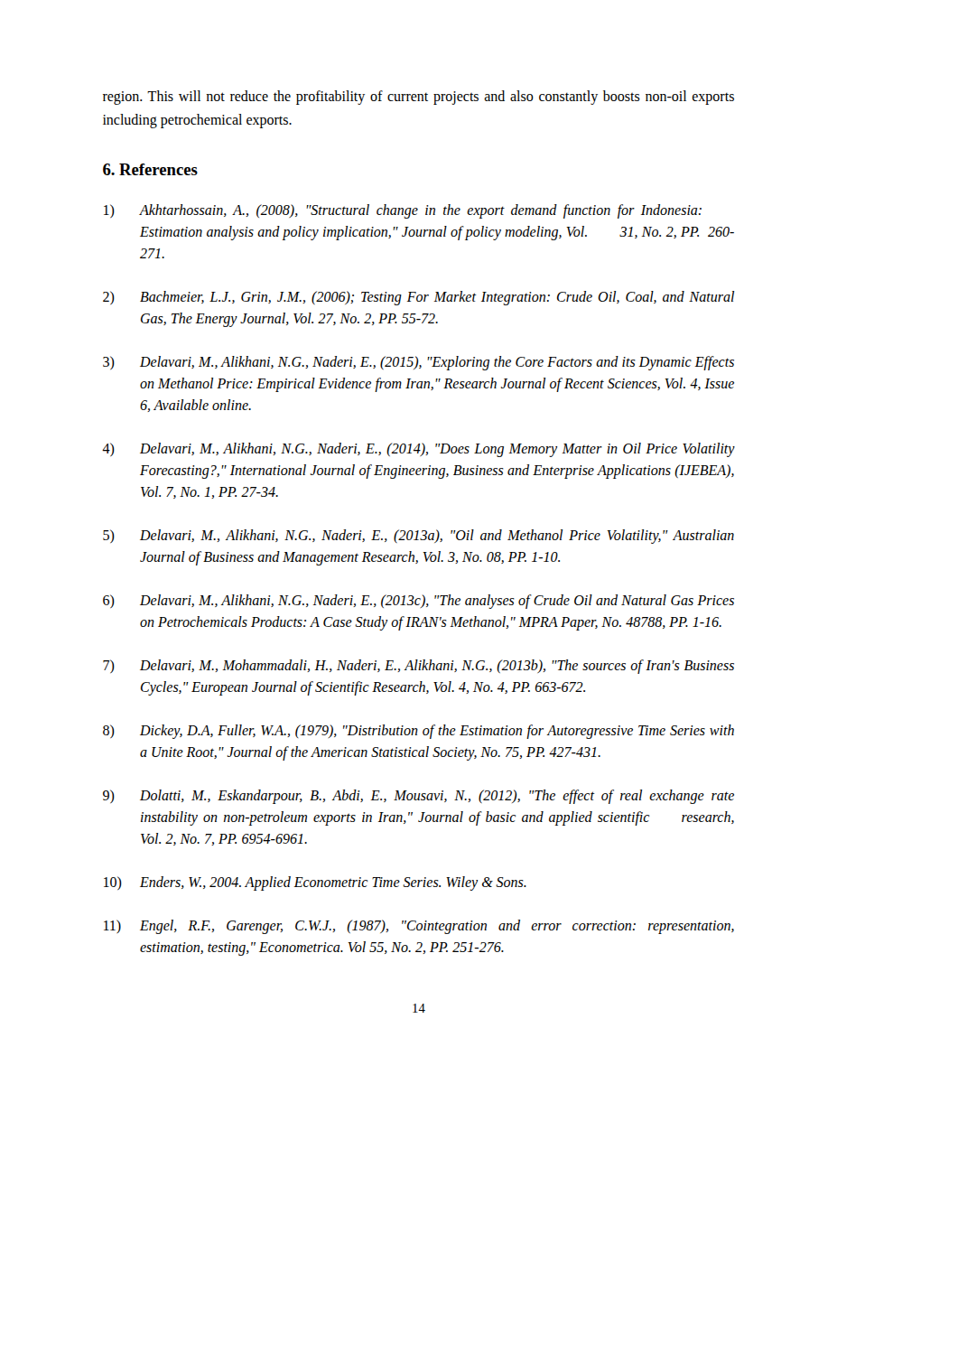region. This will not reduce the profitability of current projects and also constantly boosts non-oil exports including petrochemical exports.
6. References
1) Akhtarhossain, A., (2008), "Structural change in the export demand function for Indonesia: Estimation analysis and policy implication," Journal of policy modeling, Vol. 31, No. 2, PP. 260-271.
2) Bachmeier, L.J., Grin, J.M., (2006); Testing For Market Integration: Crude Oil, Coal, and Natural Gas, The Energy Journal, Vol. 27, No. 2, PP. 55-72.
3) Delavari, M., Alikhani, N.G., Naderi, E., (2015), "Exploring the Core Factors and its Dynamic Effects on Methanol Price: Empirical Evidence from Iran," Research Journal of Recent Sciences, Vol. 4, Issue 6, Available online.
4) Delavari, M., Alikhani, N.G., Naderi, E., (2014), "Does Long Memory Matter in Oil Price Volatility Forecasting?," International Journal of Engineering, Business and Enterprise Applications (IJEBEA), Vol. 7, No. 1, PP. 27-34.
5) Delavari, M., Alikhani, N.G., Naderi, E., (2013a), "Oil and Methanol Price Volatility," Australian Journal of Business and Management Research, Vol. 3, No. 08, PP. 1-10.
6) Delavari, M., Alikhani, N.G., Naderi, E., (2013c), "The analyses of Crude Oil and Natural Gas Prices on Petrochemicals Products: A Case Study of IRAN's Methanol," MPRA Paper, No. 48788, PP. 1-16.
7) Delavari, M., Mohammadali, H., Naderi, E., Alikhani, N.G., (2013b), "The sources of Iran's Business Cycles," European Journal of Scientific Research, Vol. 4, No. 4, PP. 663-672.
8) Dickey, D.A, Fuller, W.A., (1979), "Distribution of the Estimation for Autoregressive Time Series with a Unite Root," Journal of the American Statistical Society, No. 75, PP. 427-431.
9) Dolatti, M., Eskandarpour, B., Abdi, E., Mousavi, N., (2012), "The effect of real exchange rate instability on non-petroleum exports in Iran," Journal of basic and applied scientific research, Vol. 2, No. 7, PP. 6954-6961.
10) Enders, W., 2004. Applied Econometric Time Series. Wiley & Sons.
11) Engel, R.F., Garenger, C.W.J., (1987), "Cointegration and error correction: representation, estimation, testing," Econometrica. Vol 55, No. 2, PP. 251-276.
14